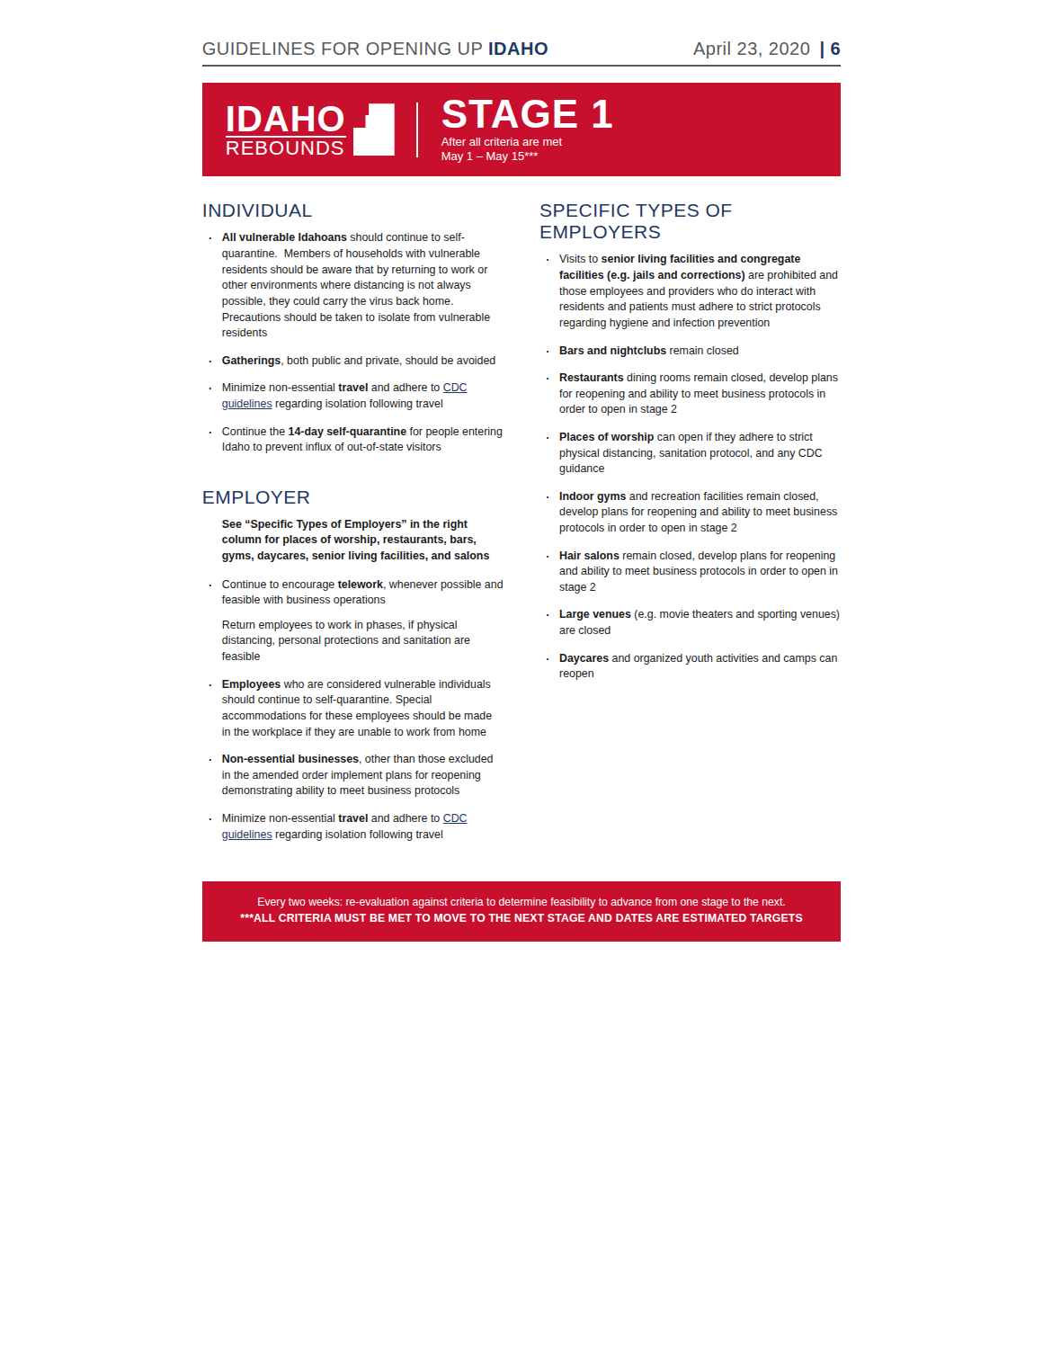Guidelines for Opening Up Idaho
April 23, 2020 | 6
IDAHO REBOUNDS
STAGE 1 After all criteria are met
May 1 – May 15***
Individual
All vulnerable Idahoans should continue to self-quarantine. Members of households with vulnerable residents should be aware that by returning to work or other environments where distancing is not always possible, they could carry the virus back home. Precautions should be taken to isolate from vulnerable residents
Gatherings, both public and private, should be avoided
Minimize non-essential travel and adhere to CDC guidelines regarding isolation following travel
Continue the 14-day self-quarantine for people entering Idaho to prevent influx of out-of-state visitors
Employer
See “Specific Types of Employers” in the right column for places of worship, restaurants, bars, gyms, daycares, senior living facilities, and salons
Continue to encourage telework, whenever possible and feasible with business operations
Return employees to work in phases, if physical distancing, personal protections and sanitation are feasible
Employees who are considered vulnerable individuals should continue to self-quarantine. Special accommodations for these employees should be made in the workplace if they are unable to work from home
Non-essential businesses, other than those excluded in the amended order implement plans for reopening demonstrating ability to meet business protocols
Minimize non-essential travel and adhere to CDC guidelines regarding isolation following travel
Specific Types of Employers
Visits to senior living facilities and congregate facilities (e.g. jails and corrections) are prohibited and those employees and providers who do interact with residents and patients must adhere to strict protocols regarding hygiene and infection prevention
Bars and nightclubs remain closed
Restaurants dining rooms remain closed, develop plans for reopening and ability to meet business protocols in order to open in stage 2
Places of worship can open if they adhere to strict physical distancing, sanitation protocol, and any CDC guidance
Indoor gyms and recreation facilities remain closed, develop plans for reopening and ability to meet business protocols in order to open in stage 2
Hair salons remain closed, develop plans for reopening and ability to meet business protocols in order to open in stage 2
Large venues (e.g. movie theaters and sporting venues) are closed
Daycares and organized youth activities and camps can reopen
Every two weeks: re-evaluation against criteria to determine feasibility to advance from one stage to the next. ***ALL CRITERIA MUST BE MET TO MOVE TO THE NEXT STAGE AND DATES ARE ESTIMATED TARGETS